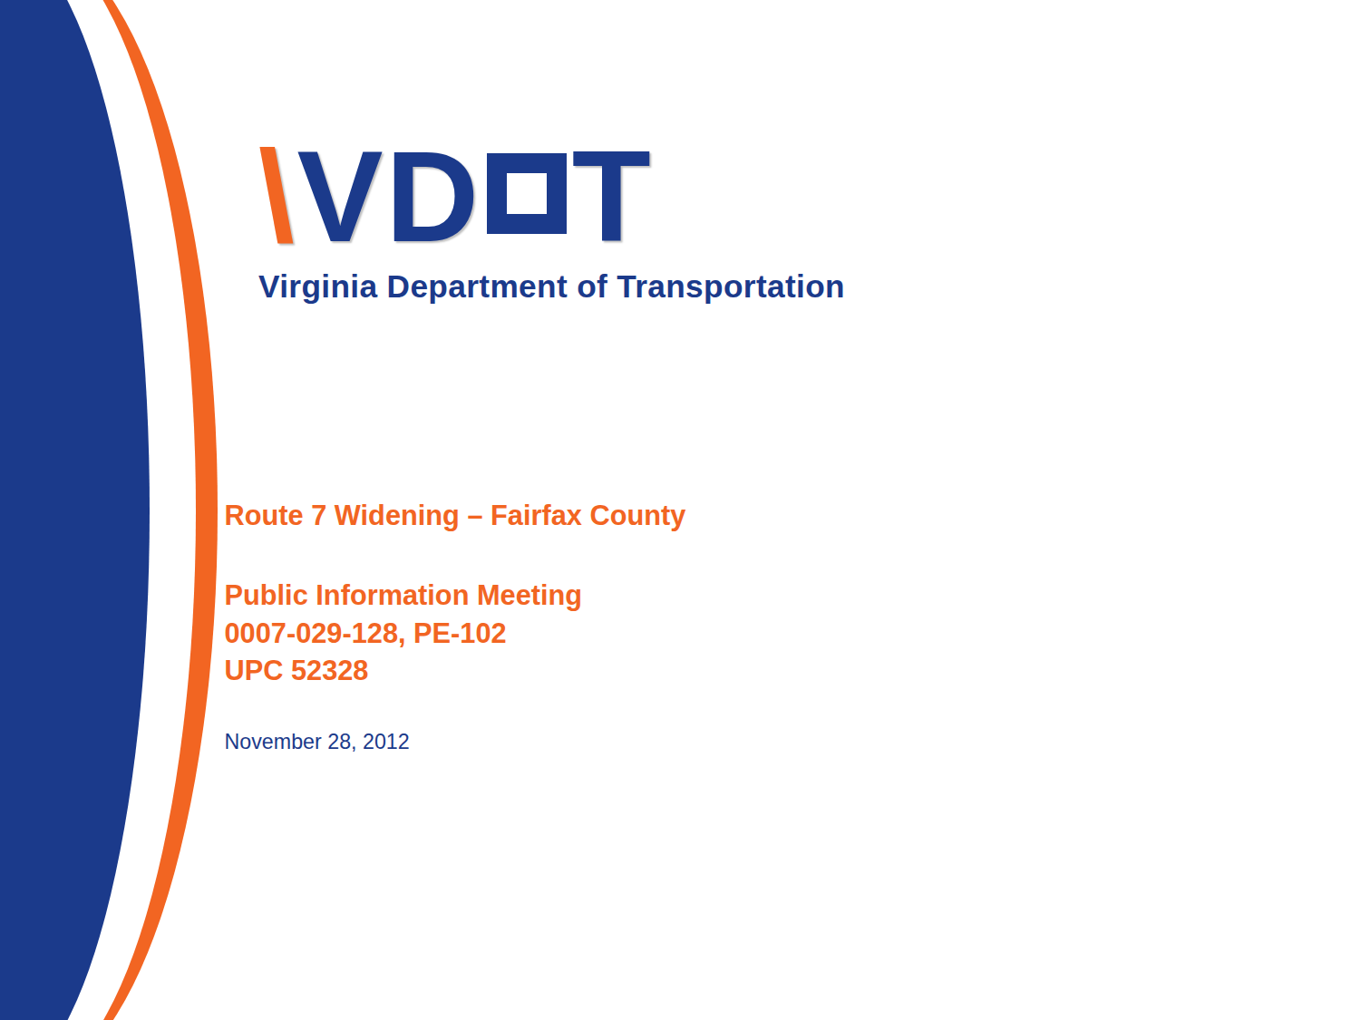\VD T
Virginia Department of Transportation
Route 7 Widening – Fairfax County
Public Information Meeting
0007-029-128, PE-102
UPC 52328
November 28, 2012